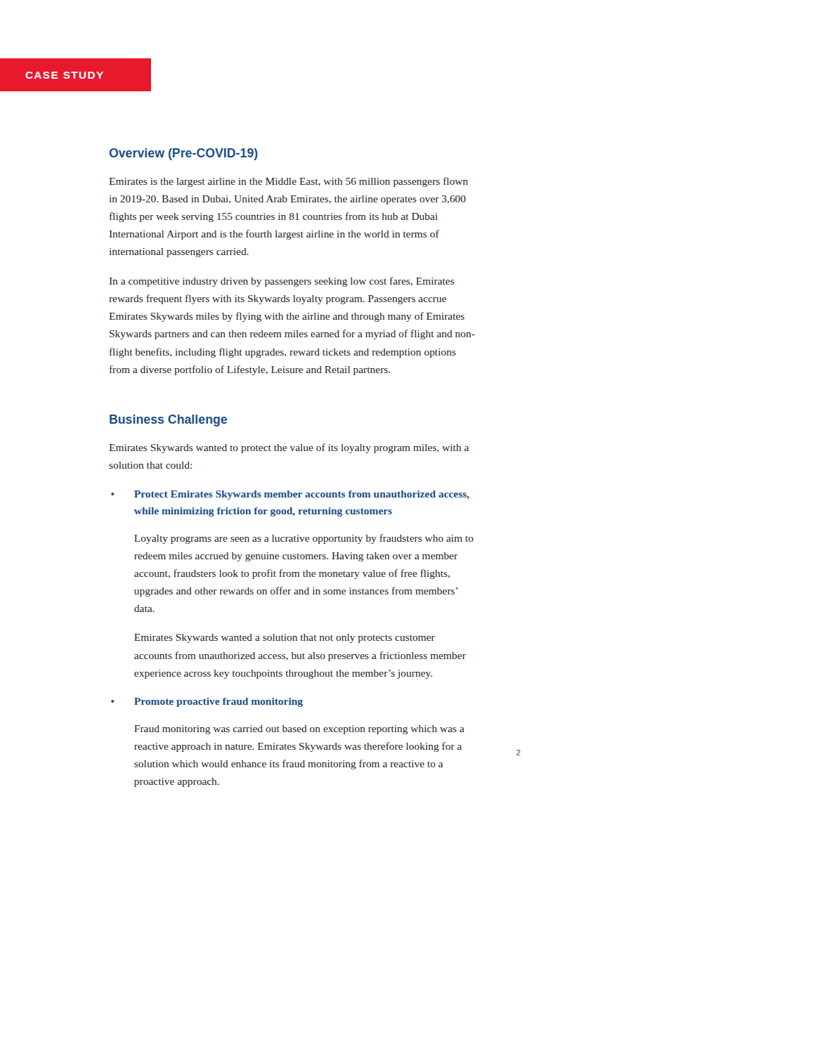Case Study
Overview (Pre-COVID-19)
Emirates is the largest airline in the Middle East, with 56 million passengers flown in 2019-20. Based in Dubai, United Arab Emirates, the airline operates over 3,600 flights per week serving 155 countries in 81 countries from its hub at Dubai International Airport and is the fourth largest airline in the world in terms of international passengers carried.
In a competitive industry driven by passengers seeking low cost fares, Emirates rewards frequent flyers with its Skywards loyalty program. Passengers accrue Emirates Skywards miles by flying with the airline and through many of Emirates Skywards partners and can then redeem miles earned for a myriad of flight and non-flight benefits, including flight upgrades, reward tickets and redemption options from a diverse portfolio of Lifestyle, Leisure and Retail partners.
Business Challenge
Emirates Skywards wanted to protect the value of its loyalty program miles, with a solution that could:
Protect Emirates Skywards member accounts from unauthorized access, while minimizing friction for good, returning customers
Loyalty programs are seen as a lucrative opportunity by fraudsters who aim to redeem miles accrued by genuine customers. Having taken over a member account, fraudsters look to profit from the monetary value of free flights, upgrades and other rewards on offer and in some instances from members’ data.
Emirates Skywards wanted a solution that not only protects customer accounts from unauthorized access, but also preserves a frictionless member experience across key touchpoints throughout the member’s journey.
Promote proactive fraud monitoring
Fraud monitoring was carried out based on exception reporting which was a reactive approach in nature. Emirates Skywards was therefore looking for a solution which would enhance its fraud monitoring from a reactive to a proactive approach.
2